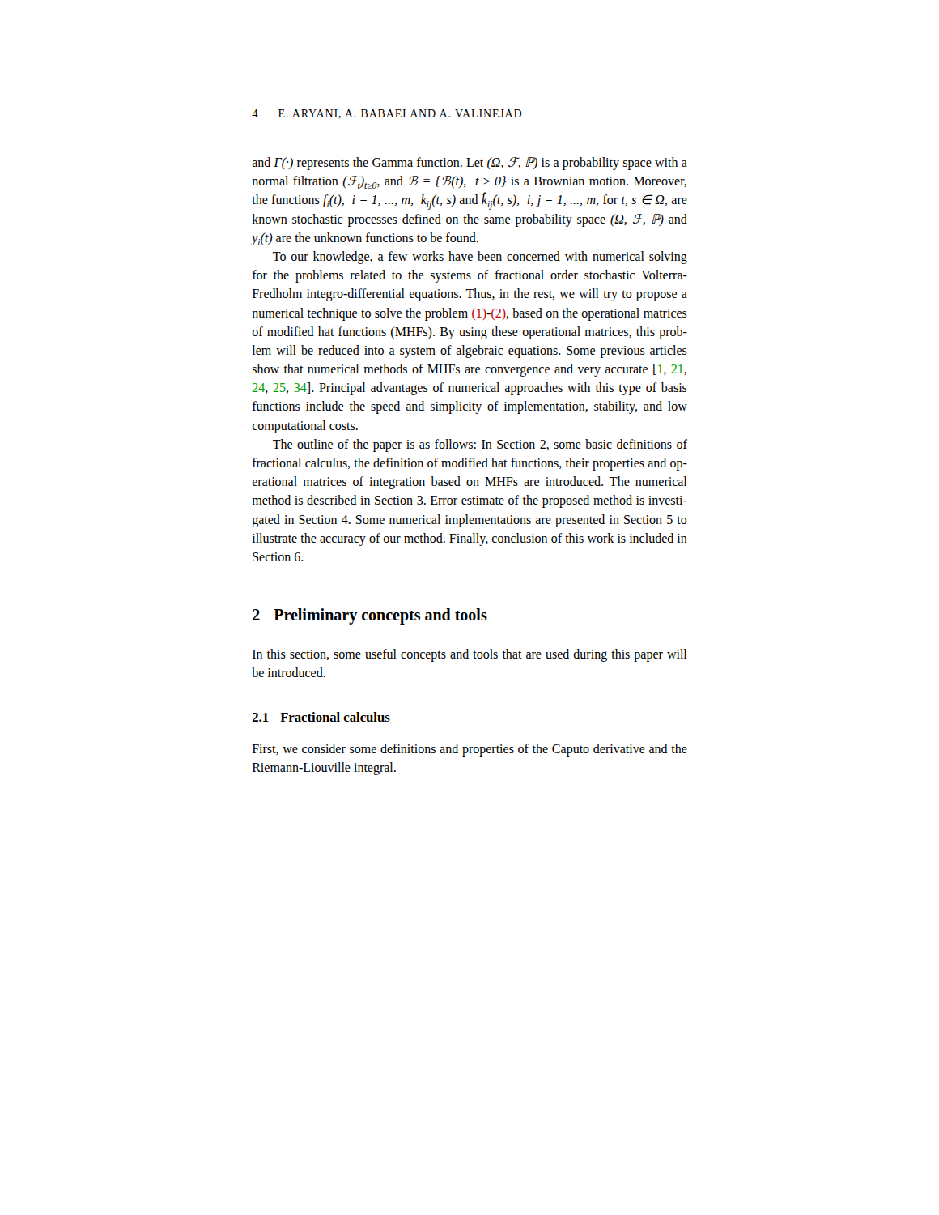4 E. Aryani, A. Babaei and A. Valinejad
and Γ(·) represents the Gamma function. Let (Ω, ℱ, ℙ) is a probability space with a normal filtration (ℱt)t≥0, and ℬ = {ℬ(t), t ≥ 0} is a Brownian motion. Moreover, the functions fi(t), i = 1, ..., m, kij(t, s) and k̂ij(t, s), i, j = 1, ..., m, for t, s ∈ Ω, are known stochastic processes defined on the same probability space (Ω, ℱ, ℙ) and yi(t) are the unknown functions to be found.
To our knowledge, a few works have been concerned with numerical solving for the problems related to the systems of fractional order stochastic Volterra-Fredholm integro-differential equations. Thus, in the rest, we will try to propose a numerical technique to solve the problem (1)-(2), based on the operational matrices of modified hat functions (MHFs). By using these operational matrices, this problem will be reduced into a system of algebraic equations. Some previous articles show that numerical methods of MHFs are convergence and very accurate [1, 21, 24, 25, 34]. Principal advantages of numerical approaches with this type of basis functions include the speed and simplicity of implementation, stability, and low computational costs.
The outline of the paper is as follows: In Section 2, some basic definitions of fractional calculus, the definition of modified hat functions, their properties and operational matrices of integration based on MHFs are introduced. The numerical method is described in Section 3. Error estimate of the proposed method is investigated in Section 4. Some numerical implementations are presented in Section 5 to illustrate the accuracy of our method. Finally, conclusion of this work is included in Section 6.
2 Preliminary concepts and tools
In this section, some useful concepts and tools that are used during this paper will be introduced.
2.1 Fractional calculus
First, we consider some definitions and properties of the Caputo derivative and the Riemann-Liouville integral.